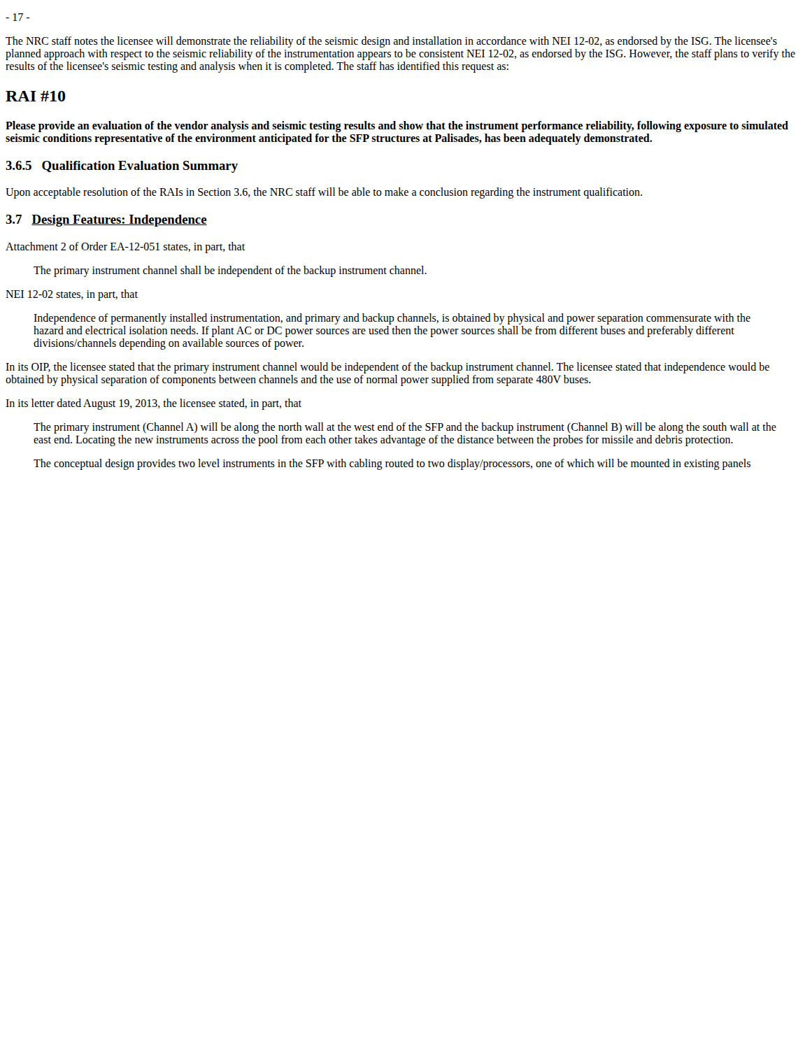- 17 -
The NRC staff notes the licensee will demonstrate the reliability of the seismic design and installation in accordance with NEI 12-02, as endorsed by the ISG. The licensee's planned approach with respect to the seismic reliability of the instrumentation appears to be consistent NEI 12-02, as endorsed by the ISG. However, the staff plans to verify the results of the licensee's seismic testing and analysis when it is completed. The staff has identified this request as:
RAI #10
Please provide an evaluation of the vendor analysis and seismic testing results and show that the instrument performance reliability, following exposure to simulated seismic conditions representative of the environment anticipated for the SFP structures at Palisades, has been adequately demonstrated.
3.6.5 Qualification Evaluation Summary
Upon acceptable resolution of the RAIs in Section 3.6, the NRC staff will be able to make a conclusion regarding the instrument qualification.
3.7 Design Features: Independence
Attachment 2 of Order EA-12-051 states, in part, that
The primary instrument channel shall be independent of the backup instrument channel.
NEI 12-02 states, in part, that
Independence of permanently installed instrumentation, and primary and backup channels, is obtained by physical and power separation commensurate with the hazard and electrical isolation needs. If plant AC or DC power sources are used then the power sources shall be from different buses and preferably different divisions/channels depending on available sources of power.
In its OIP, the licensee stated that the primary instrument channel would be independent of the backup instrument channel. The licensee stated that independence would be obtained by physical separation of components between channels and the use of normal power supplied from separate 480V buses.
In its letter dated August 19, 2013, the licensee stated, in part, that
The primary instrument (Channel A) will be along the north wall at the west end of the SFP and the backup instrument (Channel B) will be along the south wall at the east end. Locating the new instruments across the pool from each other takes advantage of the distance between the probes for missile and debris protection.
The conceptual design provides two level instruments in the SFP with cabling routed to two display/processors, one of which will be mounted in existing panels